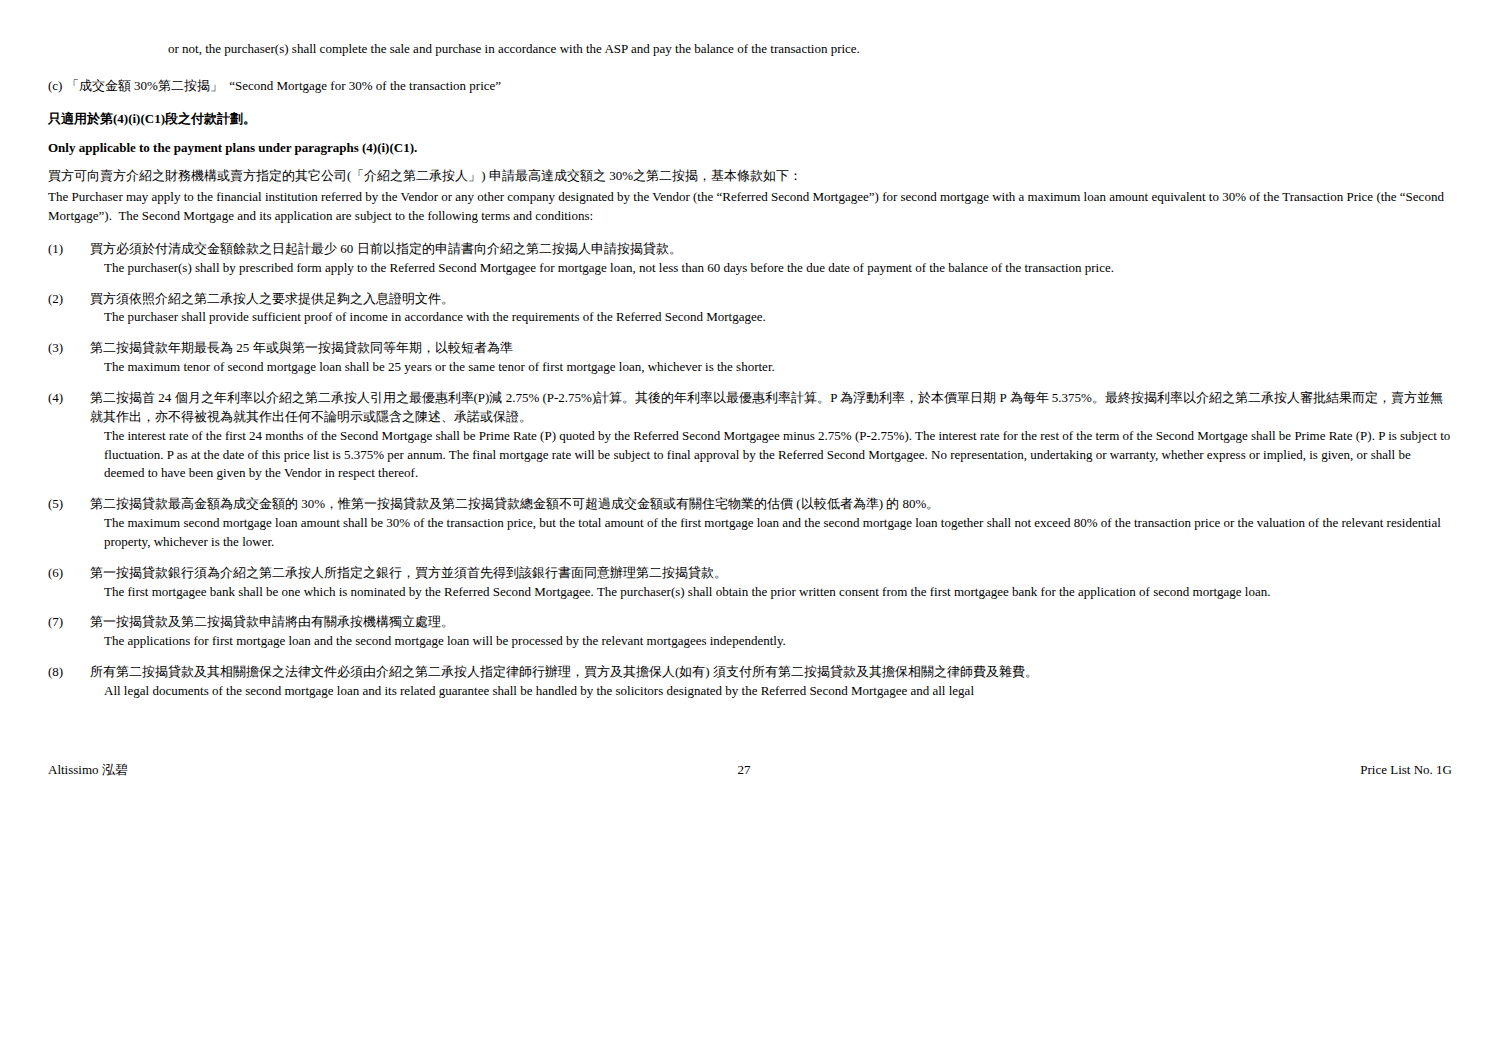or not, the purchaser(s) shall complete the sale and purchase in accordance with the ASP and pay the balance of the transaction price.
(c) 「成交金額 30%第二按揭」 “Second Mortgage for 30% of the transaction price”
只適用於第(4)(i)(C1) 段之付款計劃。
Only applicable to the payment plans under paragraphs (4)(i)(C1).
買方可向賣方介紹之財務機構或賣方指定的其它公司(「介紹之第二承按人」) 申請最高達成交額之 30%之第二按揭，基本條款如下：
The Purchaser may apply to the financial institution referred by the Vendor or any other company designated by the Vendor (the “Referred Second Mortgagee”) for second mortgage with a maximum loan amount equivalent to 30% of the Transaction Price (the “Second Mortgage”). The Second Mortgage and its application are subject to the following terms and conditions:
(1)
買方必須於付清成交金額餘款之日起計最少 60 日前以指定的申請書向介紹之第二按揭人申請按揭貸款。 The purchaser(s) shall by prescribed form apply to the Referred Second Mortgagee for mortgage loan, not less than 60 days before the due date of payment of the balance of the transaction price.
(2)
買方須依照介紹之第二承按人之要求提供足夠之入息證明文件。 The purchaser shall provide sufficient proof of income in accordance with the requirements of the Referred Second Mortgagee.
(3)
第二按揭貸款年期最長為 25 年或與第一按揭貸款同等年期，以較短者為準 The maximum tenor of second mortgage loan shall be 25 years or the same tenor of first mortgage loan, whichever is the shorter.
(4)
第二按揭首 24 個月之年利率以介紹之第二承按人引用之最優惠利率(P)減 2.75% (P-2.75%)計算。其後的年利率以最優惠利率計算。P 為浮動利率，於本價單日期 P 為每年 5.375%。最終按揭利率以介紹之第二承按人審批結果而定，賣方並無就其作出，亦不得被視為就其作出任何不論明示或隱含之陳述、承諾或保證。 The interest rate of the first 24 months of the Second Mortgage shall be Prime Rate (P) quoted by the Referred Second Mortgagee minus 2.75% (P-2.75%). The interest rate for the rest of the term of the Second Mortgage shall be Prime Rate (P). P is subject to fluctuation. P as at the date of this price list is 5.375% per annum. The final mortgage rate will be subject to final approval by the Referred Second Mortgagee. No representation, undertaking or warranty, whether express or implied, is given, or shall be deemed to have been given by the Vendor in respect thereof.
(5)
第二按揭貸款最高金額為成交金額的 30%，惟第一按揭貸款及第二按揭貸款總金額不可超過成交金額或有關住宅物業的估價 (以較低者為準) 的 80%。 The maximum second mortgage loan amount shall be 30% of the transaction price, but the total amount of the first mortgage loan and the second mortgage loan together shall not exceed 80% of the transaction price or the valuation of the relevant residential property, whichever is the lower.
(6)
第一按揭貸款銀行須為介紹之第二承按人所指定之銀行，買方並須首先得到該銀行書面同意辦理第二按揭貸款。 The first mortgagee bank shall be one which is nominated by the Referred Second Mortgagee. The purchaser(s) shall obtain the prior written consent from the first mortgagee bank for the application of second mortgage loan.
(7)
第一按揭貸款及第二按揭貸款申請將由有關承按機構獨立處理。 The applications for first mortgage loan and the second mortgage loan will be processed by the relevant mortgagees independently.
(8)
所有第二按揭貸款及其相關擔保之法律文件必須由介紹之第二承按人指定律師行辦理，買方及其擔保人(如有) 須支付所有第二按揭貸款及其擔保相關之律師費及雜費。 All legal documents of the second mortgage loan and its related guarantee shall be handled by the solicitors designated by the Referred Second Mortgagee and all legal
Altissimo 泓碧
27
Price List No. 1G